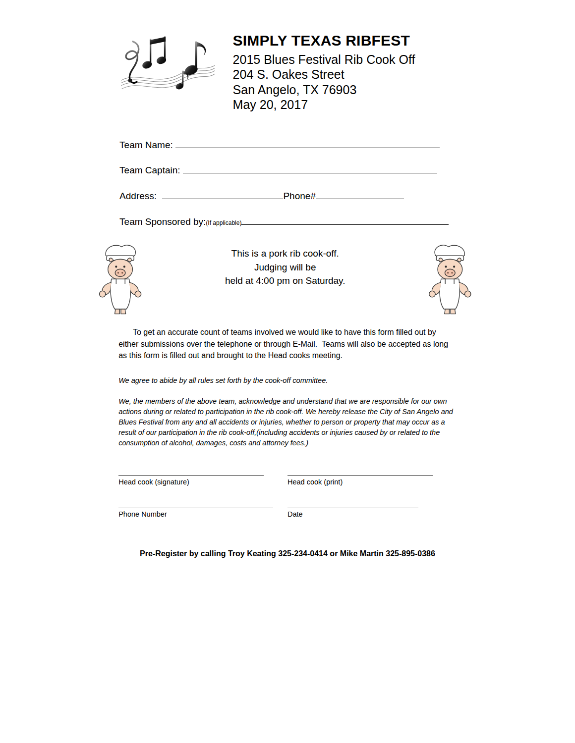SIMPLY TEXAS RIBFEST
2015 Blues Festival Rib Cook Off
204 S. Oakes Street
San Angelo, TX 76903
May 20, 2017
Team Name:
Team Captain:
Address: Phone#
Team Sponsored by:(If applicable)
This is a pork rib cook-off.
Judging will be
held at 4:00 pm on Saturday.
To get an accurate count of teams involved we would like to have this form filled out by either submissions over the telephone or through E-Mail. Teams will also be accepted as long as this form is filled out and brought to the Head cooks meeting.
We agree to abide by all rules set forth by the cook-off committee.
We, the members of the above team, acknowledge and understand that we are responsible for our own actions during or related to participation in the rib cook-off. We hereby release the City of San Angelo and Blues Festival from any and all accidents or injuries, whether to person or property that may occur as a result of our participation in the rib cook-off,(including accidents or injuries caused by or related to the consumption of alcohol, damages, costs and attorney fees.)
| Head cook (signature) | Head cook (print) |
| Phone Number | Date |
Pre-Register by calling Troy Keating 325-234-0414 or Mike Martin 325-895-0386